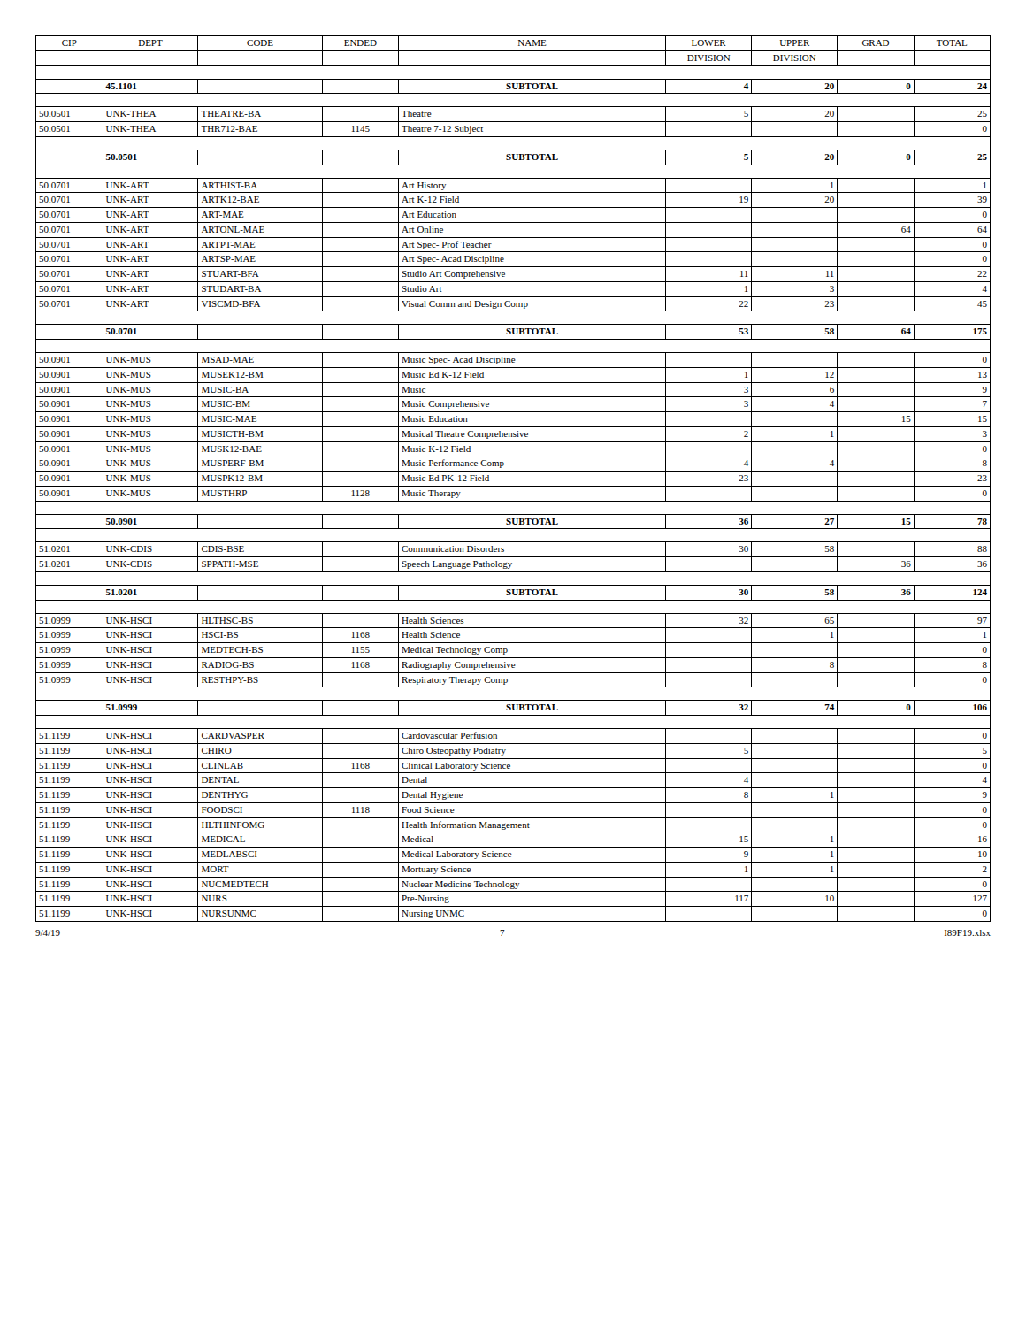| CIP | DEPT | CODE | ENDED | NAME | LOWER | UPPER | GRAD | TOTAL |
| --- | --- | --- | --- | --- | --- | --- | --- | --- |
| | | | | | DIVISION | DIVISION | | |
| | 45.1101 | | | SUBTOTAL | 4 | 20 | 0 | 24 |
| 50.0501 | UNK-THEA | THEATRE-BA | | Theatre | 5 | 20 | | 25 |
| 50.0501 | UNK-THEA | THR712-BAE | 1145 | Theatre 7-12 Subject | | | | 0 |
| | 50.0501 | | | SUBTOTAL | 5 | 20 | 0 | 25 |
| 50.0701 | UNK-ART | ARTHIST-BA | | Art History | | 1 | | 1 |
| 50.0701 | UNK-ART | ARTK12-BAE | | Art K-12 Field | 19 | 20 | | 39 |
| 50.0701 | UNK-ART | ART-MAE | | Art Education | | | | 0 |
| 50.0701 | UNK-ART | ARTONL-MAE | | Art Online | | | 64 | 64 |
| 50.0701 | UNK-ART | ARTPT-MAE | | Art Spec- Prof Teacher | | | | 0 |
| 50.0701 | UNK-ART | ARTSP-MAE | | Art Spec- Acad Discipline | | | | 0 |
| 50.0701 | UNK-ART | STUART-BFA | | Studio Art Comprehensive | 11 | 11 | | 22 |
| 50.0701 | UNK-ART | STUDART-BA | | Studio Art | 1 | 3 | | 4 |
| 50.0701 | UNK-ART | VISCMD-BFA | | Visual Comm and Design Comp | 22 | 23 | | 45 |
| | 50.0701 | | | SUBTOTAL | 53 | 58 | 64 | 175 |
| 50.0901 | UNK-MUS | MSAD-MAE | | Music Spec- Acad Discipline | | | | 0 |
| 50.0901 | UNK-MUS | MUSEK12-BM | | Music Ed K-12 Field | 1 | 12 | | 13 |
| 50.0901 | UNK-MUS | MUSIC-BA | | Music | 3 | 6 | | 9 |
| 50.0901 | UNK-MUS | MUSIC-BM | | Music Comprehensive | 3 | 4 | | 7 |
| 50.0901 | UNK-MUS | MUSIC-MAE | | Music Education | | | 15 | 15 |
| 50.0901 | UNK-MUS | MUSICTH-BM | | Musical Theatre Comprehensive | 2 | 1 | | 3 |
| 50.0901 | UNK-MUS | MUSK12-BAE | | Music K-12 Field | | | | 0 |
| 50.0901 | UNK-MUS | MUSPERF-BM | | Music Performance Comp | 4 | 4 | | 8 |
| 50.0901 | UNK-MUS | MUSPK12-BM | | Music Ed PK-12 Field | 23 | | | 23 |
| 50.0901 | UNK-MUS | MUSTHRP | 1128 | Music Therapy | | | | 0 |
| | 50.0901 | | | SUBTOTAL | 36 | 27 | 15 | 78 |
| 51.0201 | UNK-CDIS | CDIS-BSE | | Communication Disorders | 30 | 58 | | 88 |
| 51.0201 | UNK-CDIS | SPPATH-MSE | | Speech Language Pathology | | | 36 | 36 |
| | 51.0201 | | | SUBTOTAL | 30 | 58 | 36 | 124 |
| 51.0999 | UNK-HSCI | HLTHSC-BS | | Health Sciences | 32 | 65 | | 97 |
| 51.0999 | UNK-HSCI | HSCI-BS | 1168 | Health Science | | 1 | | 1 |
| 51.0999 | UNK-HSCI | MEDTECH-BS | 1155 | Medical Technology Comp | | | | 0 |
| 51.0999 | UNK-HSCI | RADIOG-BS | 1168 | Radiography Comprehensive | | 8 | | 8 |
| 51.0999 | UNK-HSCI | RESTHPY-BS | | Respiratory Therapy Comp | | | | 0 |
| | 51.0999 | | | SUBTOTAL | 32 | 74 | 0 | 106 |
| 51.1199 | UNK-HSCI | CARDVASPER | | Cardovascular Perfusion | | | | 0 |
| 51.1199 | UNK-HSCI | CHIRO | | Chiro Osteopathy Podiatry | 5 | | | 5 |
| 51.1199 | UNK-HSCI | CLINLAB | 1168 | Clinical Laboratory Science | | | | 0 |
| 51.1199 | UNK-HSCI | DENTAL | | Dental | 4 | | | 4 |
| 51.1199 | UNK-HSCI | DENTHYG | | Dental Hygiene | 8 | 1 | | 9 |
| 51.1199 | UNK-HSCI | FOODSCI | 1118 | Food Science | | | | 0 |
| 51.1199 | UNK-HSCI | HLTHINFOMG | | Health Information Management | | | | 0 |
| 51.1199 | UNK-HSCI | MEDICAL | | Medical | 15 | 1 | | 16 |
| 51.1199 | UNK-HSCI | MEDLABSCI | | Medical Laboratory Science | 9 | 1 | | 10 |
| 51.1199 | UNK-HSCI | MORT | | Mortuary Science | 1 | 1 | | 2 |
| 51.1199 | UNK-HSCI | NUCMEDTECH | | Nuclear Medicine Technology | | | | 0 |
| 51.1199 | UNK-HSCI | NURS | | Pre-Nursing | 117 | 10 | | 127 |
| 51.1199 | UNK-HSCI | NURSUNMC | | Nursing UNMC | | | | 0 |
9/4/19 7 I89F19.xlsx